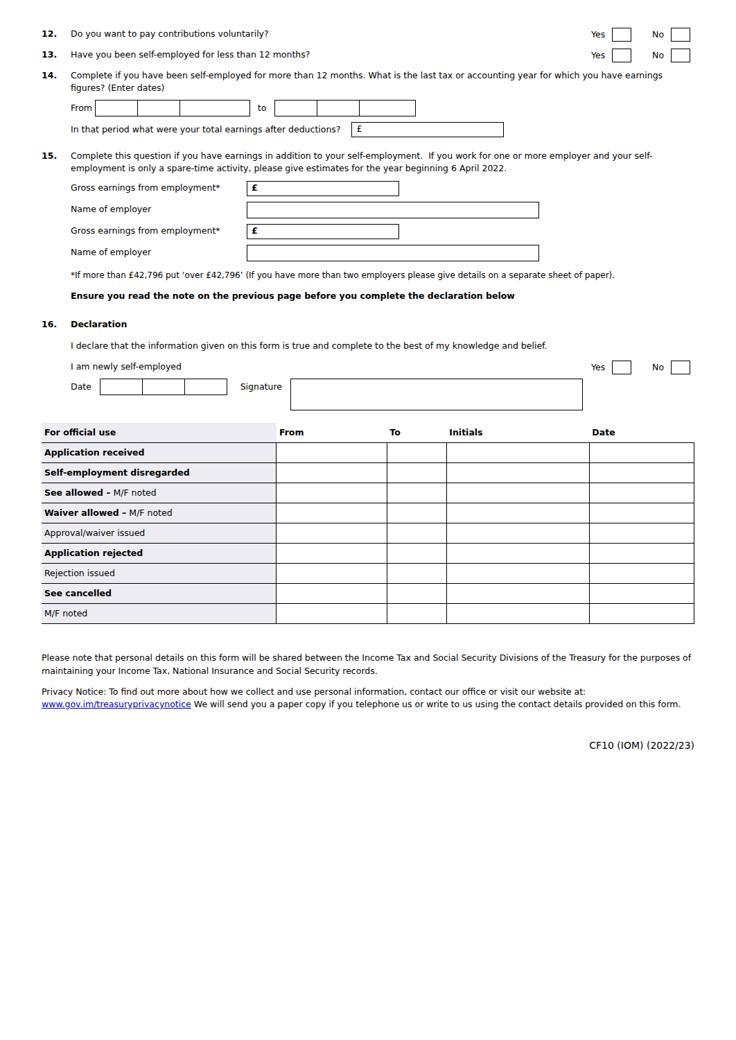12.
Do you want to pay contributions voluntarily? Yes No
13.
Have you been self-employed for less than 12 months? Yes No
14.
Complete if you have been self-employed for more than 12 months. What is the last tax or accounting year for which you have earnings figures? (Enter dates)
From to
In that period what were your total earnings after deductions? £
15.
Complete this question if you have earnings in addition to your self-employment. If you work for one or more employer and your self-employment is only a spare-time activity, please give estimates for the year beginning 6 April 2022.
Gross earnings from employment* £
Name of employer
Gross earnings from employment* £
Name of employer
*If more than £42,796 put ‘over £42,796’ (If you have more than two employers please give details on a separate sheet of paper).
Ensure you read the note on the previous page before you complete the declaration below
16.
Declaration
I declare that the information given on this form is true and complete to the best of my knowledge and belief.
I am newly self-employed Yes No
Date Signature
| For official use | From | To | Initials | Date |
| Application received | | | | |
| Self-employment disregarded | | | | |
| See allowed – M/F noted | | | | |
| Waiver allowed – M/F noted | | | | |
| Approval/waiver issued | | | | |
| Application rejected | | | | |
| Rejection issued | | | | |
| See cancelled | | | | |
| M/F noted | | | | |
Please note that personal details on this form will be shared between the Income Tax and Social Security Divisions of the Treasury for the purposes of maintaining your Income Tax, National Insurance and Social Security records.
Privacy Notice: To find out more about how we collect and use personal information, contact our office or visit our website at: www.gov.im/treasuryprivacynotice We will send you a paper copy if you telephone us or write to us using the contact details provided on this form.
CF10 (IOM) (2022/23)